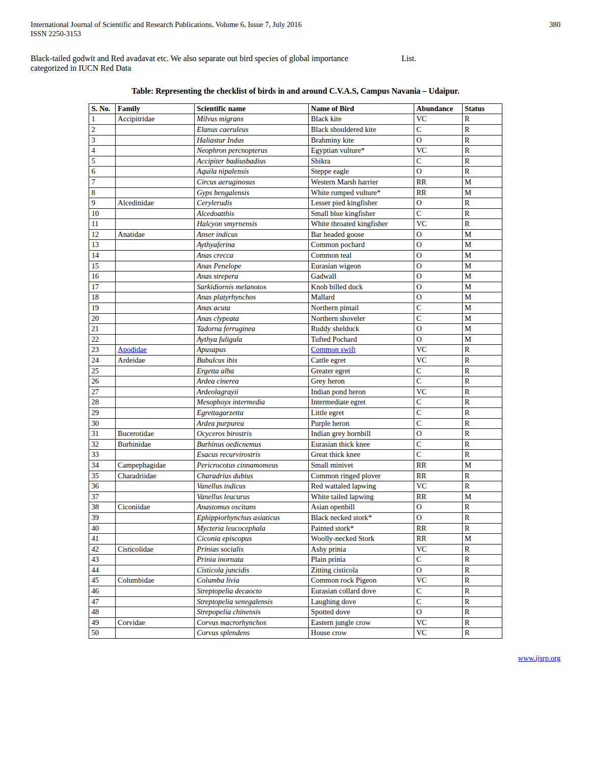International Journal of Scientific and Research Publications, Volume 6, Issue 7, July 2016
ISSN 2250-3153
380
Black-tailed godwit and Red avadavat etc. We also separate out bird species of global importance categorized in IUCN Red Data
List.
Table: Representing the checklist of birds in and around C.V.A.S, Campus Navania – Udaipur.
| S. No. | Family | Scientific name | Name of Bird | Abundance | Status |
| --- | --- | --- | --- | --- | --- |
| 1 | Accipitridae | Milvus migrans | Black kite | VC | R |
| 2 | | Elanus caeruleus | Black shouldered kite | C | R |
| 3 | | Haliastur Indus | Brahminy kite | O | R |
| 4 | | Neophron percnopterus | Egyptian vulture* | VC | R |
| 5 | | Accipiter badiusbadius | Shikra | C | R |
| 6 | | Aquila nipalensis | Steppe eagle | O | R |
| 7 | | Circus aeruginosus | Western Marsh harrier | RR | M |
| 8 | | Gyps bengalensis | White rumped vulture* | RR | M |
| 9 | Alcedinidae | Cerylerudis | Lesser pied kingfisher | O | R |
| 10 | | Alcedoatthis | Small blue kingfisher | C | R |
| 11 | | Halcyon smyrnensis | White throated kingfisher | VC | R |
| 12 | Anatidae | Anser indicus | Bar headed goose | O | M |
| 13 | | Aythyaferina | Common pochard | O | M |
| 14 | | Anas crecca | Common teal | O | M |
| 15 | | Anas Penelope | Eurasian wigeon | O | M |
| 16 | | Anas strepera | Gadwall | O | M |
| 17 | | Sarkidiornis melanotos | Knob billed duck | O | M |
| 18 | | Anas platyrhynchos | Mallard | O | M |
| 19 | | Anas acuta | Northern pintail | C | M |
| 20 | | Anas clypeata | Northern shoveler | C | M |
| 21 | | Tadorna ferruginea | Ruddy shelduck | O | M |
| 22 | | Aythya fuligula | Tufted Pochard | O | M |
| 23 | Apodidae | Apusapus | Common swift | VC | R |
| 24 | Ardeidae | Bubulcus ibis | Cattle egret | VC | R |
| 25 | | Ergetta alba | Greater egret | C | R |
| 26 | | Ardea cinerea | Grey heron | C | R |
| 27 | | Ardeolagrayii | Indian pond heron | VC | R |
| 28 | | Mesophoyx intermedia | Intermediate egret | C | R |
| 29 | | Egrettagarzetta | Little egret | C | R |
| 30 | | Ardea purpurea | Purple heron | C | R |
| 31 | Bucerotidae | Ocyceros birostris | Indian grey hornbill | O | R |
| 32 | Burhinidae | Burhinus oedicnemus | Eurasian thick knee | C | R |
| 33 | | Esacus recurvirostris | Great thick knee | C | R |
| 34 | Campephagidae | Pericrocotus cinnamomeus | Small minivet | RR | M |
| 35 | Charadriidae | Charadrius dubius | Common ringed plover | RR | R |
| 36 | | Vanellus indicus | Red wattaled lapwing | VC | R |
| 37 | | Vanellus leucurus | White tailed lapwing | RR | M |
| 38 | Ciconiidae | Anastomus oscitans | Asian openbill | O | R |
| 39 | | Ephippiorhynchus asiaticus | Black necked stork* | O | R |
| 40 | | Mycteria leucocephala | Painted stork* | RR | R |
| 41 | | Ciconia episcopus | Woolly-necked Stork | RR | M |
| 42 | Cisticolidae | Prinias socialis | Ashy prinia | VC | R |
| 43 | | Prinia inornata | Plain prinia | C | R |
| 44 | | Cisticola juncidis | Zitting cisticola | O | R |
| 45 | Columbidae | Columba livia | Common rock Pigeon | VC | R |
| 46 | | Streptopelia decaocto | Eurasian collard dove | C | R |
| 47 | | Streptopelia senegalensis | Laughing dove | C | R |
| 48 | | Strepopelia chinensis | Spotted dove | O | R |
| 49 | Corvidae | Corvus macrorhynchos | Eastern jungle crow | VC | R |
| 50 | | Corvus splendens | House crow | VC | R |
www.ijsrp.org